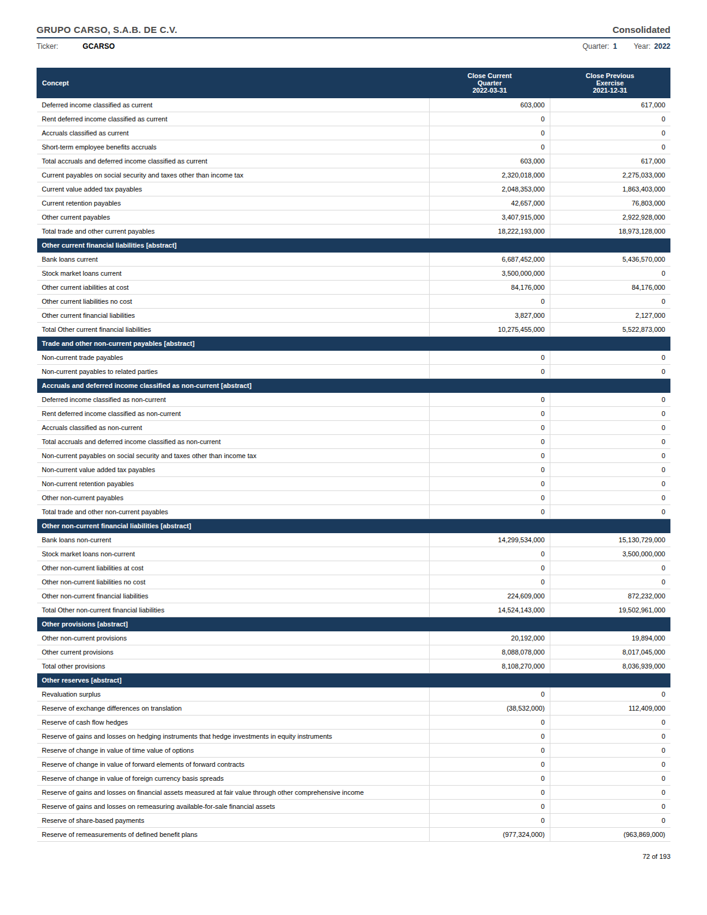GRUPO CARSO, S.A.B. DE C.V.
Consolidated
Ticker: GCARSO
Quarter: 1 Year: 2022
| Concept | Close Current Quarter 2022-03-31 | Close Previous Exercise 2021-12-31 |
| --- | --- | --- |
| Deferred income classified as current | 603,000 | 617,000 |
| Rent deferred income classified as current | 0 | 0 |
| Accruals classified as current | 0 | 0 |
| Short-term employee benefits accruals | 0 | 0 |
| Total accruals and deferred income classified as current | 603,000 | 617,000 |
| Current payables on social security and taxes other than income tax | 2,320,018,000 | 2,275,033,000 |
| Current value added tax payables | 2,048,353,000 | 1,863,403,000 |
| Current retention payables | 42,657,000 | 76,803,000 |
| Other current payables | 3,407,915,000 | 2,922,928,000 |
| Total trade and other current payables | 18,222,193,000 | 18,973,128,000 |
| Other current financial liabilities [abstract] | | |
| Bank loans current | 6,687,452,000 | 5,436,570,000 |
| Stock market loans current | 3,500,000,000 | 0 |
| Other current iabilities at cost | 84,176,000 | 84,176,000 |
| Other current liabilities no cost | 0 | 0 |
| Other current financial liabilities | 3,827,000 | 2,127,000 |
| Total Other current financial liabilities | 10,275,455,000 | 5,522,873,000 |
| Trade and other non-current payables [abstract] | | |
| Non-current trade payables | 0 | 0 |
| Non-current payables to related parties | 0 | 0 |
| Accruals and deferred income classified as non-current [abstract] | | |
| Deferred income classified as non-current | 0 | 0 |
| Rent deferred income classified as non-current | 0 | 0 |
| Accruals classified as non-current | 0 | 0 |
| Total accruals and deferred income classified as non-current | 0 | 0 |
| Non-current payables on social security and taxes other than income tax | 0 | 0 |
| Non-current value added tax payables | 0 | 0 |
| Non-current retention payables | 0 | 0 |
| Other non-current payables | 0 | 0 |
| Total trade and other non-current payables | 0 | 0 |
| Other non-current financial liabilities [abstract] | | |
| Bank loans non-current | 14,299,534,000 | 15,130,729,000 |
| Stock market loans non-current | 0 | 3,500,000,000 |
| Other non-current liabilities at cost | 0 | 0 |
| Other non-current liabilities no cost | 0 | 0 |
| Other non-current financial liabilities | 224,609,000 | 872,232,000 |
| Total Other non-current financial liabilities | 14,524,143,000 | 19,502,961,000 |
| Other provisions [abstract] | | |
| Other non-current provisions | 20,192,000 | 19,894,000 |
| Other current provisions | 8,088,078,000 | 8,017,045,000 |
| Total other provisions | 8,108,270,000 | 8,036,939,000 |
| Other reserves [abstract] | | |
| Revaluation surplus | 0 | 0 |
| Reserve of exchange differences on translation | (38,532,000) | 112,409,000 |
| Reserve of cash flow hedges | 0 | 0 |
| Reserve of gains and losses on hedging instruments that hedge investments in equity instruments | 0 | 0 |
| Reserve of change in value of time value of options | 0 | 0 |
| Reserve of change in value of forward elements of forward contracts | 0 | 0 |
| Reserve of change in value of foreign currency basis spreads | 0 | 0 |
| Reserve of gains and losses on financial assets measured at fair value through other comprehensive income | 0 | 0 |
| Reserve of gains and losses on remeasuring available-for-sale financial assets | 0 | 0 |
| Reserve of share-based payments | 0 | 0 |
| Reserve of remeasurements of defined benefit plans | (977,324,000) | (963,869,000) |
72 of 193